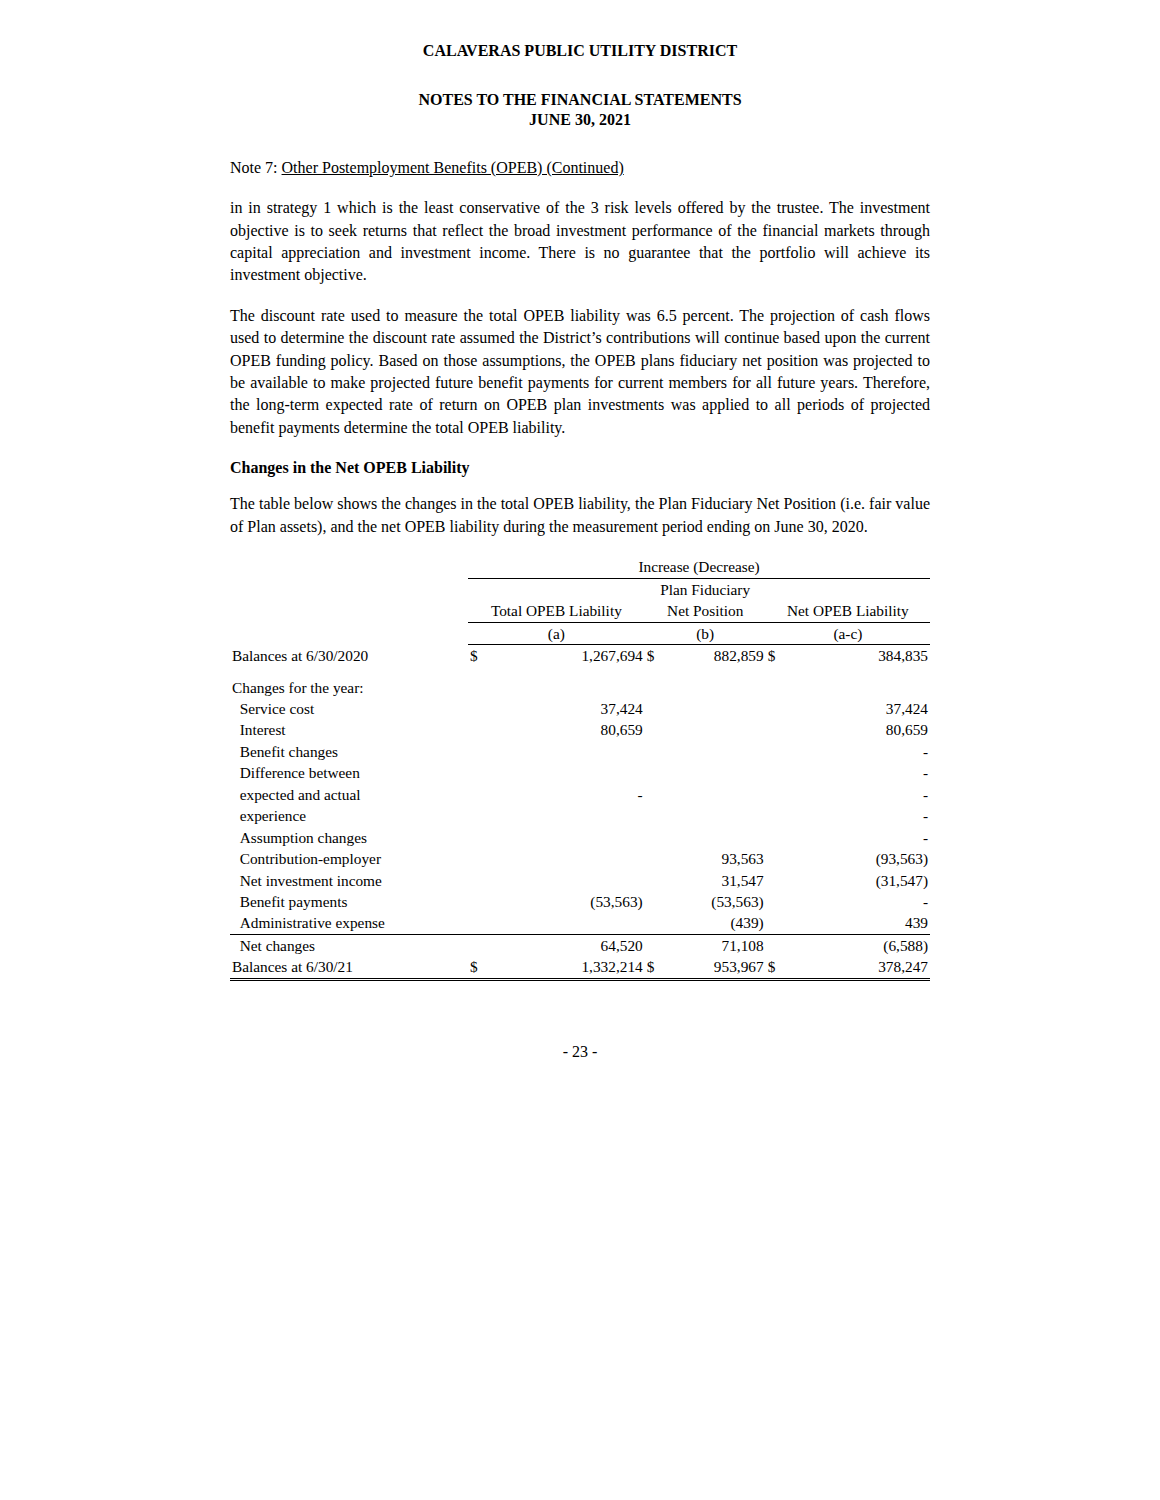CALAVERAS PUBLIC UTILITY DISTRICT
NOTES TO THE FINANCIAL STATEMENTS
JUNE 30, 2021
Note 7: Other Postemployment Benefits (OPEB) (Continued)
in in strategy 1 which is the least conservative of the 3 risk levels offered by the trustee. The investment objective is to seek returns that reflect the broad investment performance of the financial markets through capital appreciation and investment income. There is no guarantee that the portfolio will achieve its investment objective.
The discount rate used to measure the total OPEB liability was 6.5 percent. The projection of cash flows used to determine the discount rate assumed the District’s contributions will continue based upon the current OPEB funding policy. Based on those assumptions, the OPEB plans fiduciary net position was projected to be available to make projected future benefit payments for current members for all future years. Therefore, the long-term expected rate of return on OPEB plan investments was applied to all periods of projected benefit payments determine the total OPEB liability.
Changes in the Net OPEB Liability
The table below shows the changes in the total OPEB liability, the Plan Fiduciary Net Position (i.e. fair value of Plan assets), and the net OPEB liability during the measurement period ending on June 30, 2020.
| | Increase (Decrease) |
| | | Plan Fiduciary | |
| | Total OPEB Liability | Net Position | Net OPEB Liability |
| | (a) | (b) | (a-c) |
| Balances at 6/30/2020 | $ | 1,267,694 | $ | 882,859 | $ | 384,835 |
| Changes for the year: | |
| Service cost | | 37,424 | | | | 37,424 |
| Interest | | 80,659 | | | | 80,659 |
| Benefit changes | | | | | | - |
| Difference between | | | | | | - |
| expected and actual | | - | | | | - |
| experience | | | | | | - |
| Assumption changes | | | | | | - |
| Contribution-employer | | | | 93,563 | | (93,563) |
| Net investment income | | | | 31,547 | | (31,547) |
| Benefit payments | | (53,563) | | (53,563) | | - |
| Administrative expense | | | | (439) | | 439 |
| Net changes | | 64,520 | | 71,108 | | (6,588) |
| Balances at 6/30/21 | $ | 1,332,214 | $ | 953,967 | $ | 378,247 |
- 23 -